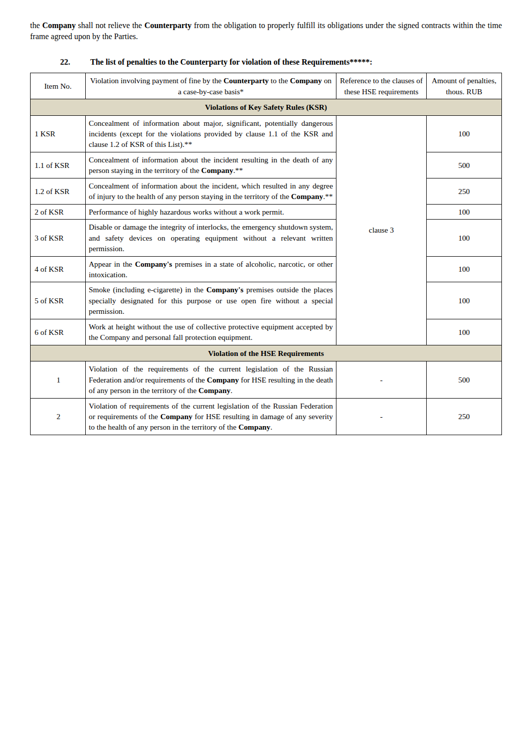the Company shall not relieve the Counterparty from the obligation to properly fulfill its obligations under the signed contracts within the time frame agreed upon by the Parties.
22. The list of penalties to the Counterparty for violation of these Requirements*****:
| Item No. | Violation involving payment of fine by the Counterparty to the Company on a case-by-case basis* | Reference to the clauses of these HSE requirements | Amount of penalties, thous. RUB |
| --- | --- | --- | --- |
| Violations of Key Safety Rules (KSR) |
| 1 KSR | Concealment of information about major, significant, potentially dangerous incidents (except for the violations provided by clause 1.1 of the KSR and clause 1.2 of KSR of this List).** | clause 3 | 100 |
| 1.1 of KSR | Concealment of information about the incident resulting in the death of any person staying in the territory of the Company .** | 500 |
| 1.2 of KSR | Concealment of information about the incident, which resulted in any degree of injury to the health of any person staying in the territory of the Company .** | 250 |
| 2 of KSR | Performance of highly hazardous works without a work permit. | 100 |
| 3 of KSR | Disable or damage the integrity of interlocks, the emergency shutdown system, and safety devices on operating equipment without a relevant written permission. | 100 |
| 4 of KSR | Appear in the Company's premises in a state of alcoholic, narcotic, or other intoxication. | 100 |
| 5 of KSR | Smoke (including e-cigarette) in the Company's premises outside the places specially designated for this purpose or use open fire without a special permission. | 100 |
| 6 of KSR | Work at height without the use of collective protective equipment accepted by the Company and personal fall protection equipment. | 100 |
| Violation of the HSE Requirements |
| 1 | Violation of the requirements of the current legislation of the Russian Federation and/or requirements of the Company for HSE resulting in the death of any person in the territory of the Company . | - | 500 |
| 2 | Violation of requirements of the current legislation of the Russian Federation or requirements of the Company for HSE resulting in damage of any severity to the health of any person in the territory of the Company . | - | 250 |